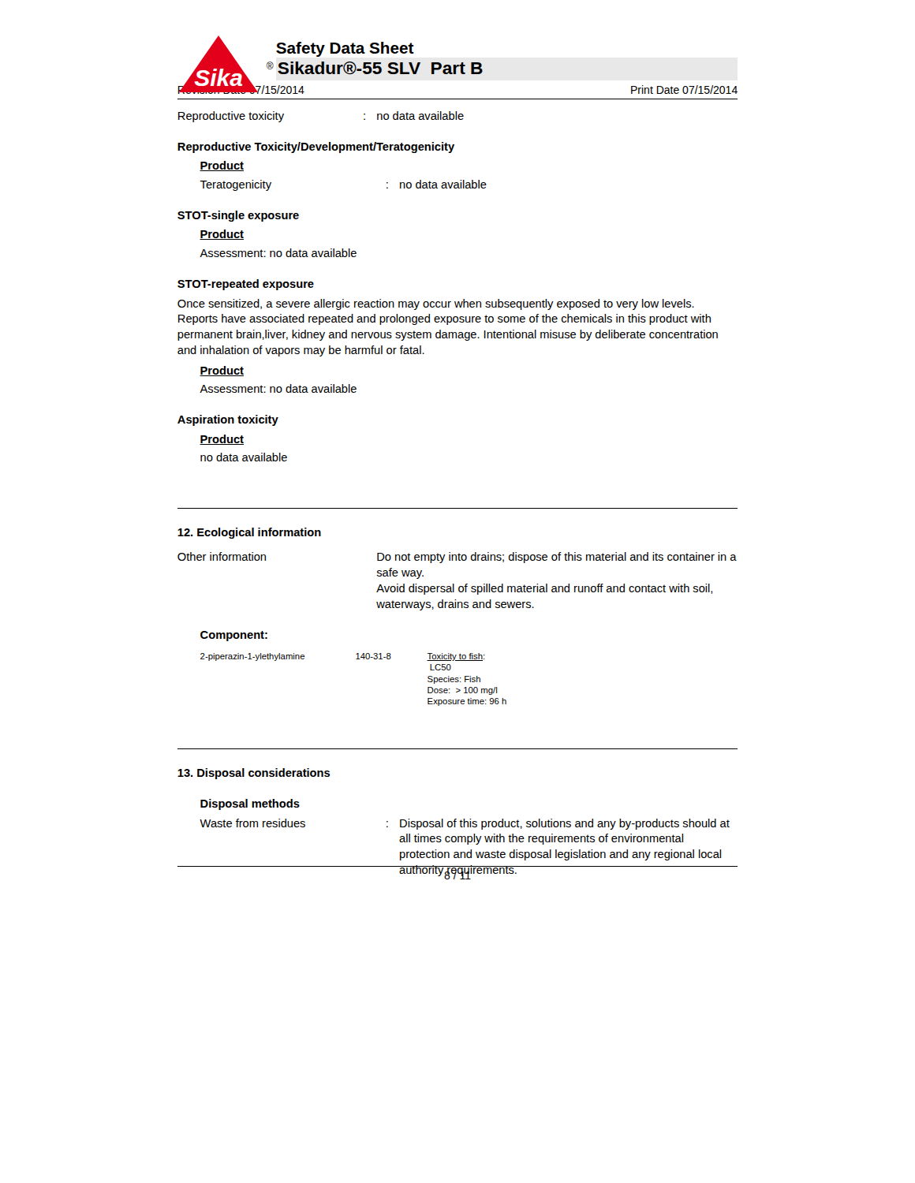Sika
Safety Data Sheet
®
Sikadur®-55 SLV Part B
Revision Date 07/15/2014 Print Date 07/15/2014
Reproductive toxicity : no data available
Reproductive Toxicity/Development/Teratogenicity
Product
Teratogenicity : no data available
STOT-single exposure
Product
Assessment: no data available
STOT-repeated exposure
Once sensitized, a severe allergic reaction may occur when subsequently exposed to very low levels. Reports have associated repeated and prolonged exposure to some of the chemicals in this product with permanent brain,liver, kidney and nervous system damage. Intentional misuse by deliberate concentration and inhalation of vapors may be harmful or fatal.
Product
Assessment: no data available
Aspiration toxicity
Product
no data available
12. Ecological information
Other information Do not empty into drains; dispose of this material and its container in a safe way.
Avoid dispersal of spilled material and runoff and contact with soil, waterways, drains and sewers.
Component:
2-piperazin-1-ylethylamine 140-31-8 Toxicity to fish:
LC50
Species: Fish
Dose: > 100 mg/l
Exposure time: 96 h
13. Disposal considerations
Disposal methods
Waste from residues : Disposal of this product, solutions and any by-products should at all times comply with the requirements of environmental protection and waste disposal legislation and any regional local authority requirements.
8 / 11